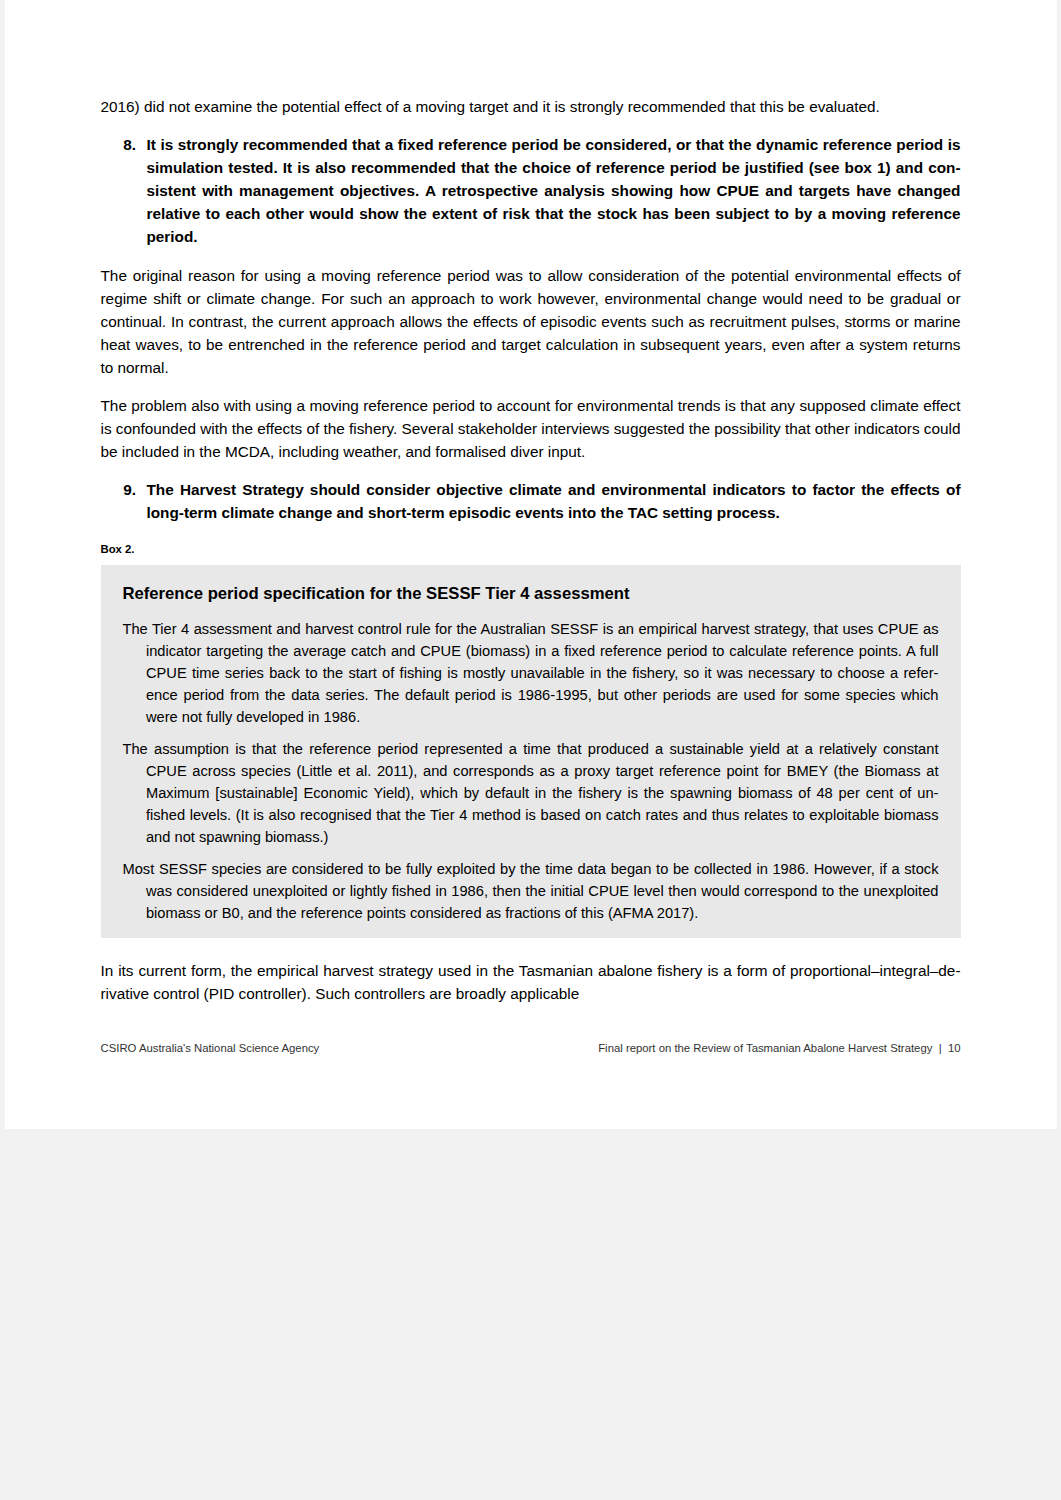2016) did not examine the potential effect of a moving target and it is strongly recommended that this be evaluated.
It is strongly recommended that a fixed reference period be considered, or that the dynamic reference period is simulation tested. It is also recommended that the choice of reference period be justified (see box 1) and consistent with management objectives. A retrospective analysis showing how CPUE and targets have changed relative to each other would show the extent of risk that the stock has been subject to by a moving reference period.
The original reason for using a moving reference period was to allow consideration of the potential environmental effects of regime shift or climate change. For such an approach to work however, environmental change would need to be gradual or continual. In contrast, the current approach allows the effects of episodic events such as recruitment pulses, storms or marine heat waves, to be entrenched in the reference period and target calculation in subsequent years, even after a system returns to normal.
The problem also with using a moving reference period to account for environmental trends is that any supposed climate effect is confounded with the effects of the fishery. Several stakeholder interviews suggested the possibility that other indicators could be included in the MCDA, including weather, and formalised diver input.
The Harvest Strategy should consider objective climate and environmental indicators to factor the effects of long-term climate change and short-term episodic events into the TAC setting process.
Box 2.
Reference period specification for the SESSF Tier 4 assessment
The Tier 4 assessment and harvest control rule for the Australian SESSF is an empirical harvest strategy, that uses CPUE as indicator targeting the average catch and CPUE (biomass) in a fixed reference period to calculate reference points. A full CPUE time series back to the start of fishing is mostly unavailable in the fishery, so it was necessary to choose a reference period from the data series. The default period is 1986-1995, but other periods are used for some species which were not fully developed in 1986.
The assumption is that the reference period represented a time that produced a sustainable yield at a relatively constant CPUE across species (Little et al. 2011), and corresponds as a proxy target reference point for BMEY (the Biomass at Maximum [sustainable] Economic Yield), which by default in the fishery is the spawning biomass of 48 per cent of unfished levels. (It is also recognised that the Tier 4 method is based on catch rates and thus relates to exploitable biomass and not spawning biomass.)
Most SESSF species are considered to be fully exploited by the time data began to be collected in 1986. However, if a stock was considered unexploited or lightly fished in 1986, then the initial CPUE level then would correspond to the unexploited biomass or B0, and the reference points considered as fractions of this (AFMA 2017).
In its current form, the empirical harvest strategy used in the Tasmanian abalone fishery is a form of proportional–integral–derivative control (PID controller). Such controllers are broadly applicable
CSIRO Australia's National Science Agency
Final report on the Review of Tasmanian Abalone Harvest Strategy | 10